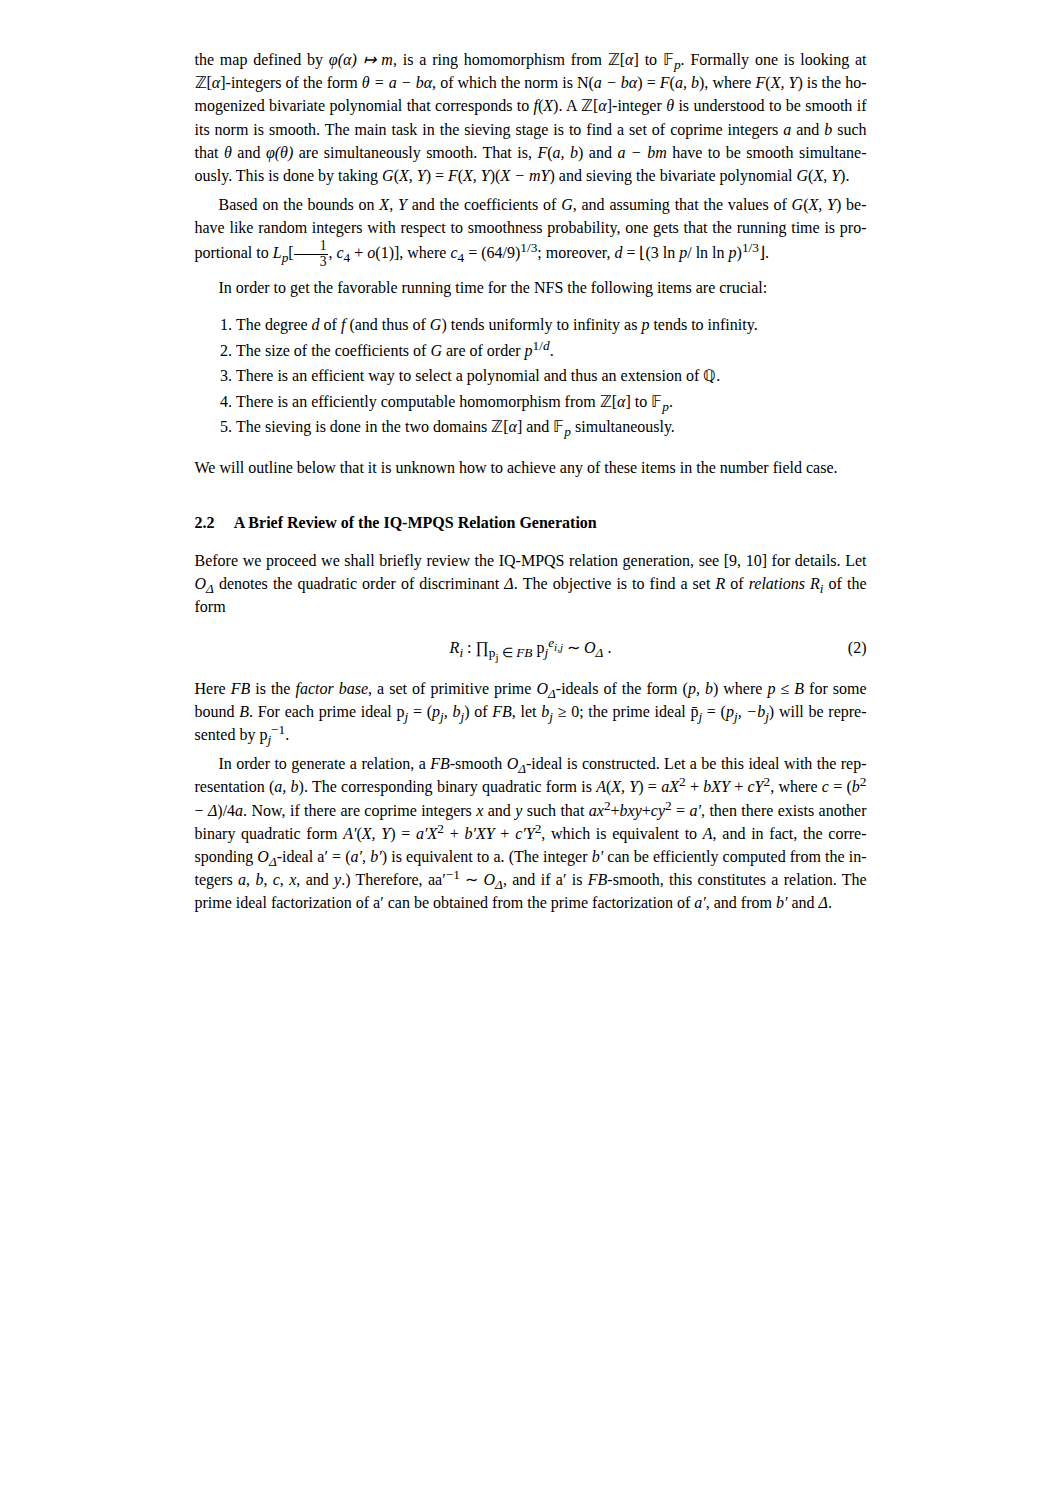the map defined by φ(α) ↦ m, is a ring homomorphism from ℤ[α] to 𝔽p. Formally one is looking at ℤ[α]-integers of the form θ = a − bα, of which the norm is N(a − bα) = F(a, b), where F(X, Y) is the homogenized bivariate polynomial that corresponds to f(X). A ℤ[α]-integer θ is understood to be smooth if its norm is smooth. The main task in the sieving stage is to find a set of coprime integers a and b such that θ and φ(θ) are simultaneously smooth. That is, F(a, b) and a − bm have to be smooth simultaneously. This is done by taking G(X, Y) = F(X, Y)(X − mY) and sieving the bivariate polynomial G(X, Y).
Based on the bounds on X, Y and the coefficients of G, and assuming that the values of G(X, Y) behave like random integers with respect to smoothness probability, one gets that the running time is proportional to Lp[13, c4 + o(1)], where c4 = (64/9)1/3; moreover, d = ⌊(3 ln p/ ln ln p)1/3⌋.
In order to get the favorable running time for the NFS the following items are crucial:
The degree d of f (and thus of G) tends uniformly to infinity as p tends to infinity.
The size of the coefficients of G are of order p1/d.
There is an efficient way to select a polynomial and thus an extension of ℚ.
There is an efficiently computable homomorphism from ℤ[α] to 𝔽p.
The sieving is done in the two domains ℤ[α] and 𝔽p simultaneously.
We will outline below that it is unknown how to achieve any of these items in the number field case.
2.2 A Brief Review of the IQ-MPQS Relation Generation
Before we proceed we shall briefly review the IQ-MPQS relation generation, see [9, 10] for details. Let OΔ denotes the quadratic order of discriminant Δ. The objective is to find a set R of relations Ri of the form
Ri : ∏pj ∈ FB pjei,j ∼ OΔ . (2)
Here FB is the factor base, a set of primitive prime OΔ-ideals of the form (p, b) where p ≤ B for some bound B. For each prime ideal pj = (pj, bj) of FB, let bj ≥ 0; the prime ideal p̄j = (pj, −bj) will be represented by pj−1.
In order to generate a relation, a FB-smooth OΔ-ideal is constructed. Let a be this ideal with the representation (a, b). The corresponding binary quadratic form is A(X, Y) = aX2 + bXY + cY2, where c = (b2 − Δ)/4a. Now, if there are coprime integers x and y such that ax2+bxy+cy2 = a′, then there exists another binary quadratic form A′(X, Y) = a′X2 + b′XY + c′Y2, which is equivalent to A, and in fact, the corresponding OΔ-ideal a′ = (a′, b′) is equivalent to a. (The integer b′ can be efficiently computed from the integers a, b, c, x, and y.) Therefore, aa′−1 ∼ OΔ, and if a′ is FB-smooth, this constitutes a relation. The prime ideal factorization of a′ can be obtained from the prime factorization of a′, and from b′ and Δ.